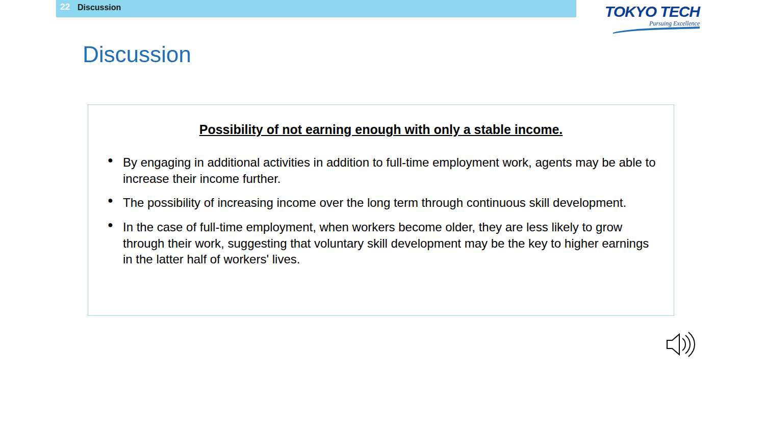22
Discussion
TOKYO TECH
Pursuing Excellence
Discussion
Possibility of not earning enough with only a stable income.
By engaging in additional activities in addition to full-time employment work, agents may be able to increase their income further.
The possibility of increasing income over the long term through continuous skill development.
In the case of full-time employment, when workers become older, they are less likely to grow through their work, suggesting that voluntary skill development may be the key to higher earnings in the latter half of workers' lives.